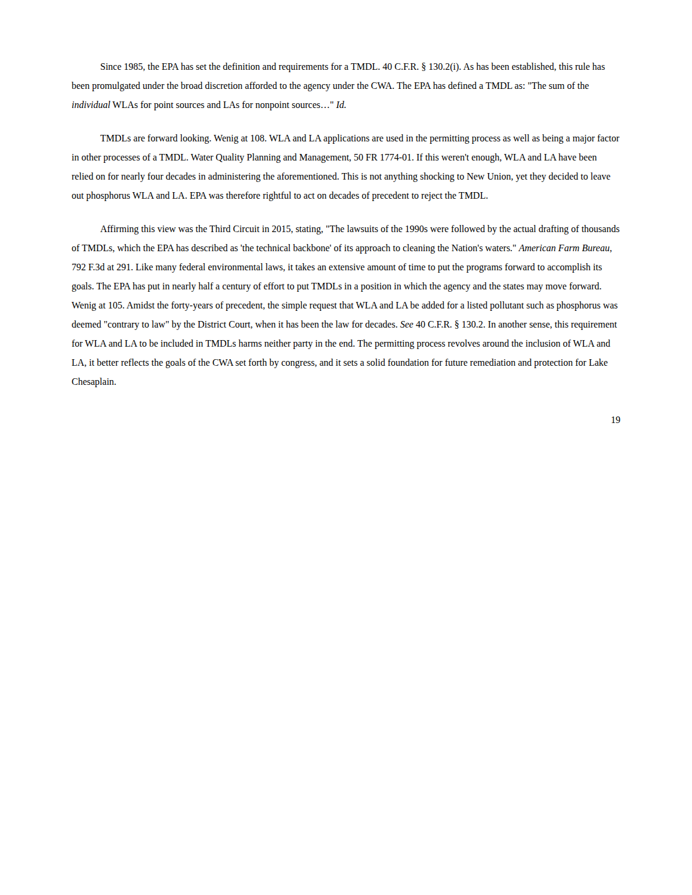Since 1985, the EPA has set the definition and requirements for a TMDL. 40 C.F.R. § 130.2(i). As has been established, this rule has been promulgated under the broad discretion afforded to the agency under the CWA. The EPA has defined a TMDL as: "The sum of the individual WLAs for point sources and LAs for nonpoint sources…" Id.
TMDLs are forward looking. Wenig at 108. WLA and LA applications are used in the permitting process as well as being a major factor in other processes of a TMDL. Water Quality Planning and Management, 50 FR 1774-01. If this weren't enough, WLA and LA have been relied on for nearly four decades in administering the aforementioned. This is not anything shocking to New Union, yet they decided to leave out phosphorus WLA and LA. EPA was therefore rightful to act on decades of precedent to reject the TMDL.
Affirming this view was the Third Circuit in 2015, stating, "The lawsuits of the 1990s were followed by the actual drafting of thousands of TMDLs, which the EPA has described as 'the technical backbone' of its approach to cleaning the Nation's waters." American Farm Bureau, 792 F.3d at 291. Like many federal environmental laws, it takes an extensive amount of time to put the programs forward to accomplish its goals. The EPA has put in nearly half a century of effort to put TMDLs in a position in which the agency and the states may move forward. Wenig at 105. Amidst the forty-years of precedent, the simple request that WLA and LA be added for a listed pollutant such as phosphorus was deemed "contrary to law" by the District Court, when it has been the law for decades. See 40 C.F.R. § 130.2. In another sense, this requirement for WLA and LA to be included in TMDLs harms neither party in the end. The permitting process revolves around the inclusion of WLA and LA, it better reflects the goals of the CWA set forth by congress, and it sets a solid foundation for future remediation and protection for Lake Chesaplain.
19